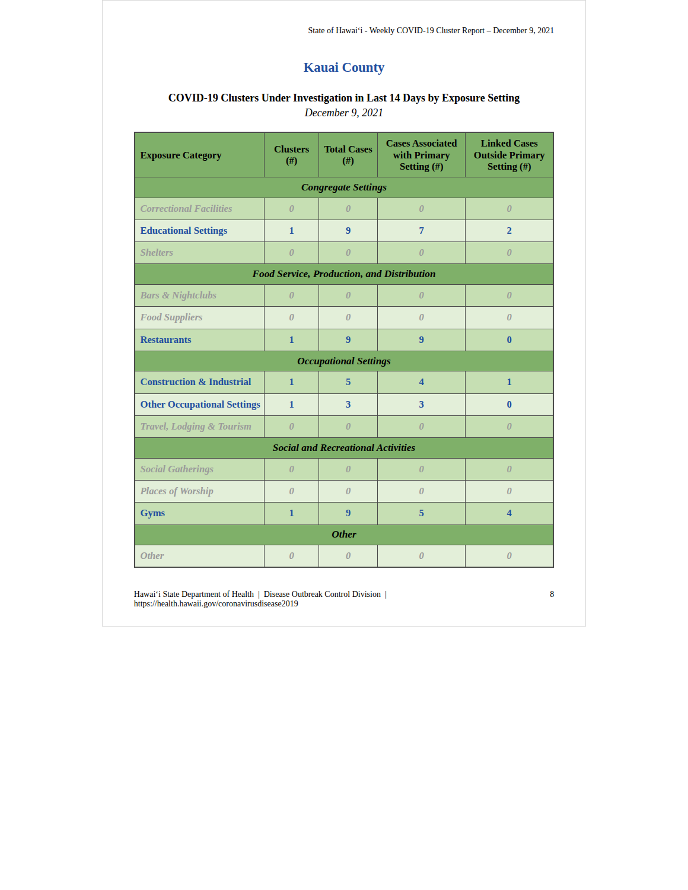State of Hawaiʻi - Weekly COVID-19 Cluster Report – December 9, 2021
Kauai County
COVID-19 Clusters Under Investigation in Last 14 Days by Exposure Setting
December 9, 2021
| Exposure Category | Clusters (#) | Total Cases (#) | Cases Associated with Primary Setting (#) | Linked Cases Outside Primary Setting (#) |
| --- | --- | --- | --- | --- |
| Congregate Settings |
| Correctional Facilities | 0 | 0 | 0 | 0 |
| Educational Settings | 1 | 9 | 7 | 2 |
| Shelters | 0 | 0 | 0 | 0 |
| Food Service, Production, and Distribution |
| Bars & Nightclubs | 0 | 0 | 0 | 0 |
| Food Suppliers | 0 | 0 | 0 | 0 |
| Restaurants | 1 | 9 | 9 | 0 |
| Occupational Settings |
| Construction & Industrial | 1 | 5 | 4 | 1 |
| Other Occupational Settings | 1 | 3 | 3 | 0 |
| Travel, Lodging & Tourism | 0 | 0 | 0 | 0 |
| Social and Recreational Activities |
| Social Gatherings | 0 | 0 | 0 | 0 |
| Places of Worship | 0 | 0 | 0 | 0 |
| Gyms | 1 | 9 | 5 | 4 |
| Other |
| Other | 0 | 0 | 0 | 0 |
Hawaiʻi State Department of Health | Disease Outbreak Control Division | https://health.hawaii.gov/coronavirusdisease2019
8